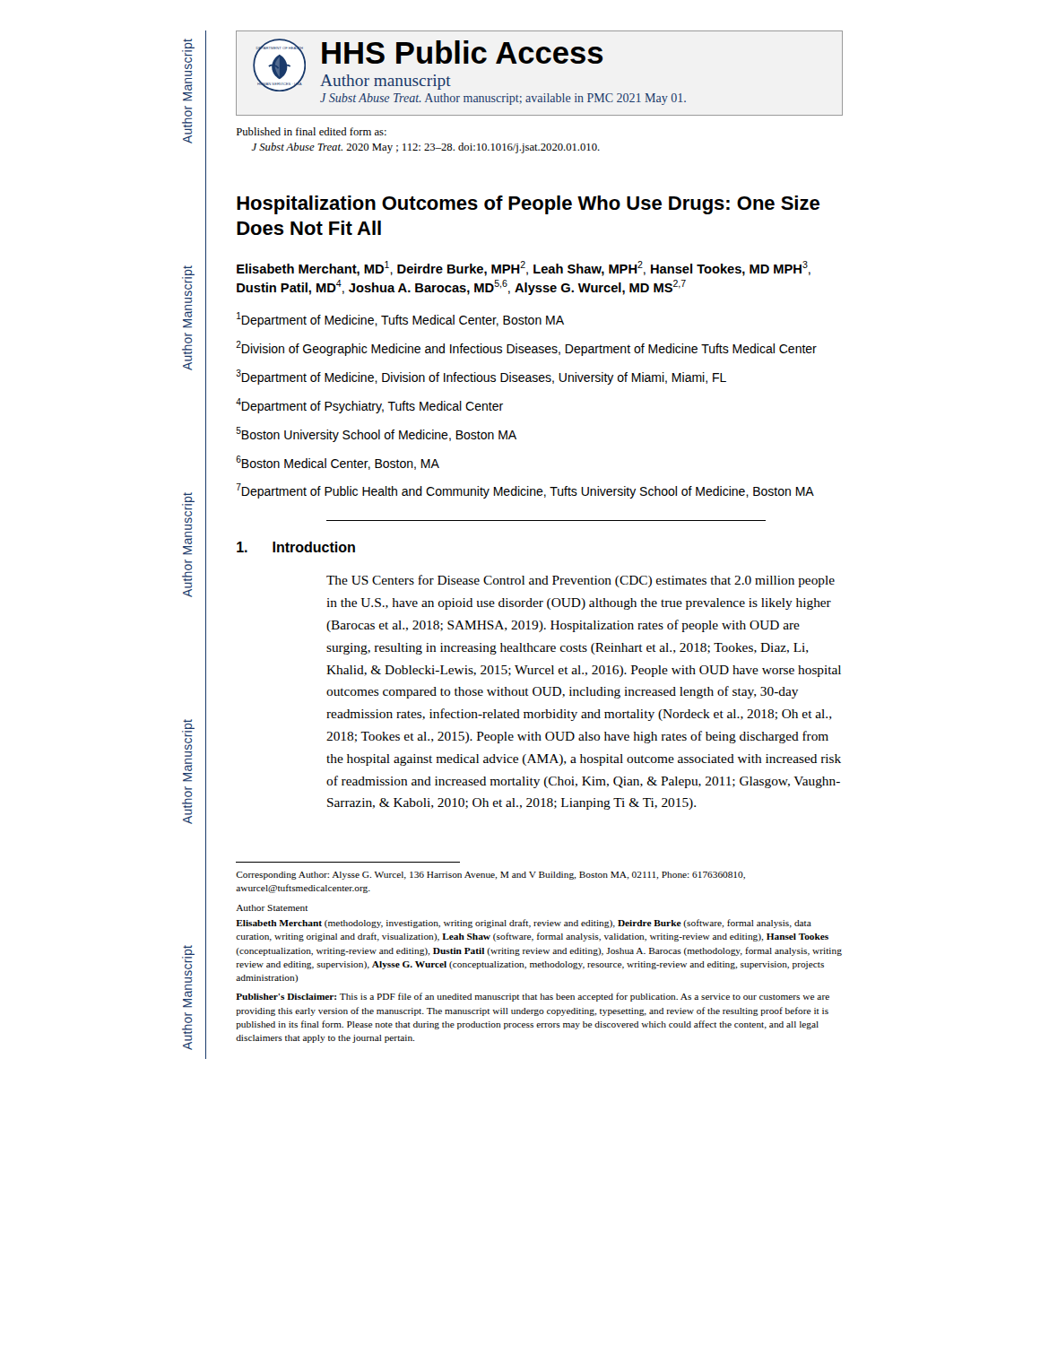Author Manuscript Author Manuscript Author Manuscript Author Manuscript Author Manuscript
DEPARTMENT OF HEALTH HUMAN SERVICES · USA
HHS Public Access
Author manuscript
J Subst Abuse Treat. Author manuscript; available in PMC 2021 May 01.
Published in final edited form as:
J Subst Abuse Treat. 2020 May ; 112: 23–28. doi:10.1016/j.jsat.2020.01.010.
Hospitalization Outcomes of People Who Use Drugs: One Size Does Not Fit All
Elisabeth Merchant, MD1, Deirdre Burke, MPH2, Leah Shaw, MPH2, Hansel Tookes, MD MPH3, Dustin Patil, MD4, Joshua A. Barocas, MD5,6, Alysse G. Wurcel, MD MS2,7
1Department of Medicine, Tufts Medical Center, Boston MA
2Division of Geographic Medicine and Infectious Diseases, Department of Medicine Tufts Medical Center
3Department of Medicine, Division of Infectious Diseases, University of Miami, Miami, FL
4Department of Psychiatry, Tufts Medical Center
5Boston University School of Medicine, Boston MA
6Boston Medical Center, Boston, MA
7Department of Public Health and Community Medicine, Tufts University School of Medicine, Boston MA
1. Introduction
The US Centers for Disease Control and Prevention (CDC) estimates that 2.0 million people in the U.S., have an opioid use disorder (OUD) although the true prevalence is likely higher (Barocas et al., 2018; SAMHSA, 2019). Hospitalization rates of people with OUD are surging, resulting in increasing healthcare costs (Reinhart et al., 2018; Tookes, Diaz, Li, Khalid, & Doblecki-Lewis, 2015; Wurcel et al., 2016). People with OUD have worse hospital outcomes compared to those without OUD, including increased length of stay, 30-day readmission rates, infection-related morbidity and mortality (Nordeck et al., 2018; Oh et al., 2018; Tookes et al., 2015). People with OUD also have high rates of being discharged from the hospital against medical advice (AMA), a hospital outcome associated with increased risk of readmission and increased mortality (Choi, Kim, Qian, & Palepu, 2011; Glasgow, Vaughn-Sarrazin, & Kaboli, 2010; Oh et al., 2018; Lianping Ti & Ti, 2015).
Corresponding Author: Alysse G. Wurcel, 136 Harrison Avenue, M and V Building, Boston MA, 02111, Phone: 6176360810, awurcel@tuftsmedicalcenter.org.
Author Statement
Elisabeth Merchant (methodology, investigation, writing original draft, review and editing), Deirdre Burke (software, formal analysis, data curation, writing original and draft, visualization), Leah Shaw (software, formal analysis, validation, writing-review and editing), Hansel Tookes (conceptualization, writing-review and editing), Dustin Patil (writing review and editing), Joshua A. Barocas (methodology, formal analysis, writing review and editing, supervision), Alysse G. Wurcel (conceptualization, methodology, resource, writing-review and editing, supervision, projects administration)
Publisher's Disclaimer: This is a PDF file of an unedited manuscript that has been accepted for publication. As a service to our customers we are providing this early version of the manuscript. The manuscript will undergo copyediting, typesetting, and review of the resulting proof before it is published in its final form. Please note that during the production process errors may be discovered which could affect the content, and all legal disclaimers that apply to the journal pertain.